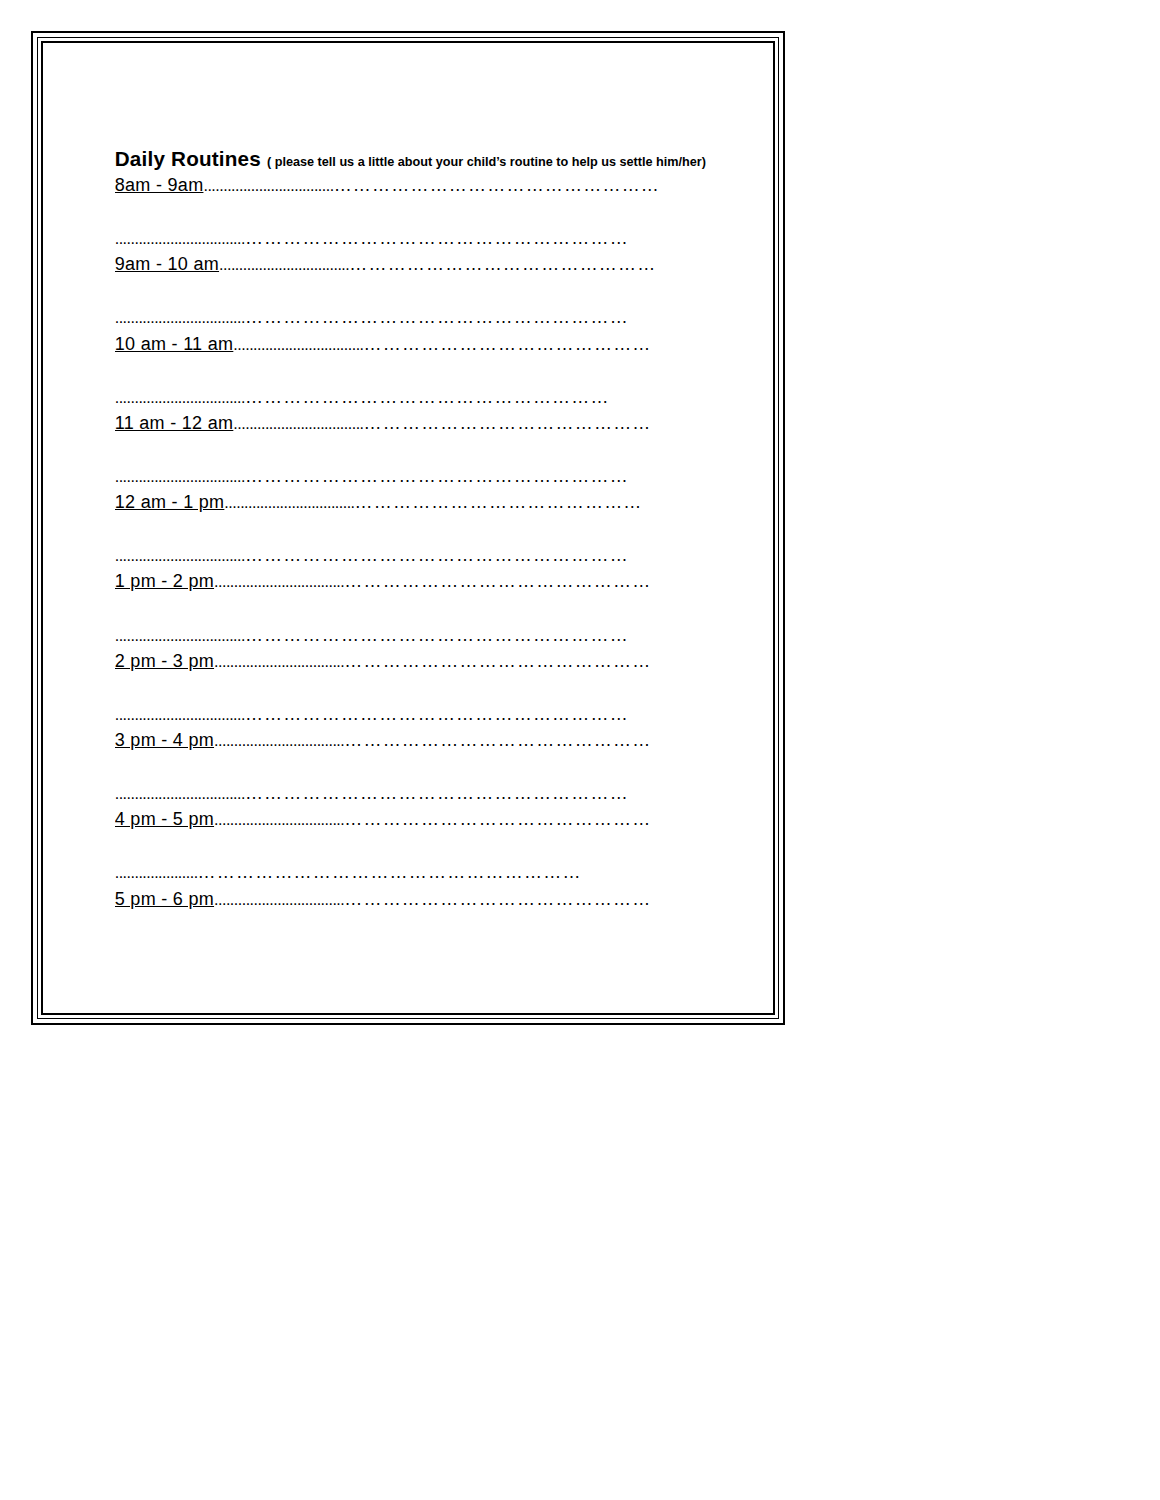Daily Routines ( please tell us a little about your child’s routine to help us settle him/her)
8am - 9am.................................……………………………………………
.................................……………………………………………………
9am - 10 am.................................…………………………………………
.................................……………………………………………………
10 am - 11 am.................................………………………………………
.................................…………………………………………………
11 am - 12 am.................................………………………………………
.................................……………………………………………………
12 am - 1 pm.................................………………………………………
.................................……………………………………………………
1 pm - 2 pm.................................…………………………………………
.................................……………………………………………………
2 pm - 3 pm.................................…………………………………………
.................................……………………………………………………
3 pm - 4 pm.................................…………………………………………
.................................……………………………………………………
4 pm - 5 pm.................................…………………………………………
.....................……………………………………………………
5 pm - 6 pm.................................…………………………………………